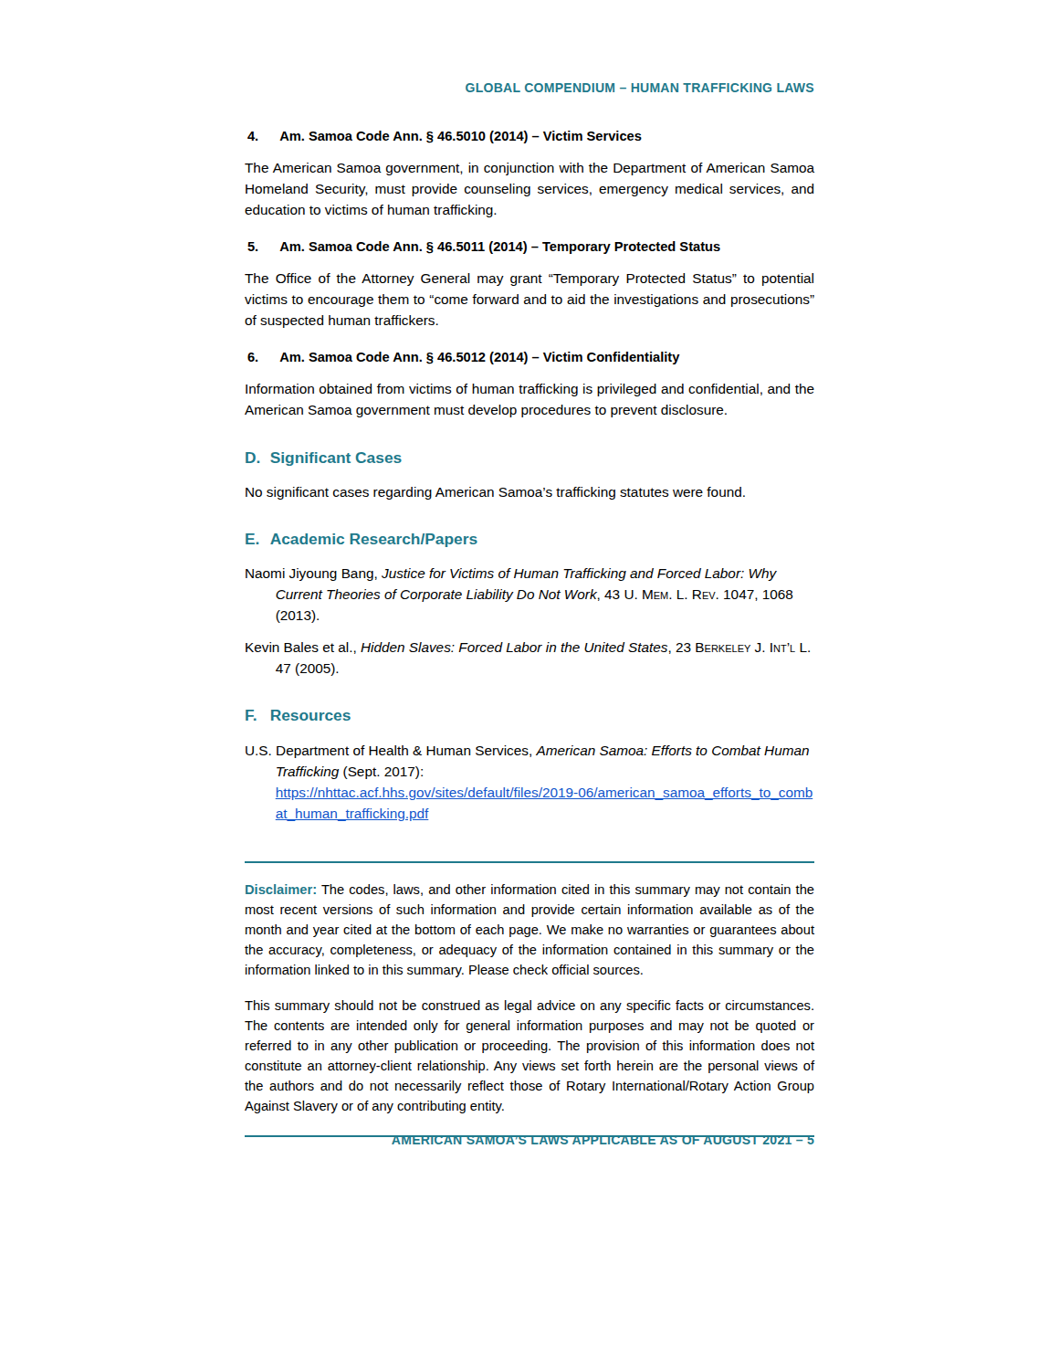GLOBAL COMPENDIUM – HUMAN TRAFFICKING LAWS
4. Am. Samoa Code Ann. § 46.5010 (2014) – Victim Services
The American Samoa government, in conjunction with the Department of American Samoa Homeland Security, must provide counseling services, emergency medical services, and education to victims of human trafficking.
5. Am. Samoa Code Ann. § 46.5011 (2014) – Temporary Protected Status
The Office of the Attorney General may grant “Temporary Protected Status” to potential victims to encourage them to “come forward and to aid the investigations and prosecutions” of suspected human traffickers.
6. Am. Samoa Code Ann. § 46.5012 (2014) – Victim Confidentiality
Information obtained from victims of human trafficking is privileged and confidential, and the American Samoa government must develop procedures to prevent disclosure.
D. Significant Cases
No significant cases regarding American Samoa’s trafficking statutes were found.
E. Academic Research/Papers
Naomi Jiyoung Bang, Justice for Victims of Human Trafficking and Forced Labor: Why Current Theories of Corporate Liability Do Not Work, 43 U. Mem. L. Rev. 1047, 1068 (2013).
Kevin Bales et al., Hidden Slaves: Forced Labor in the United States, 23 Berkeley J. Int’l L. 47 (2005).
F. Resources
U.S. Department of Health & Human Services, American Samoa: Efforts to Combat Human Trafficking (Sept. 2017):
https://nhttac.acf.hhs.gov/sites/default/files/2019-06/american_samoa_efforts_to_combat_human_trafficking.pdf
Disclaimer: The codes, laws, and other information cited in this summary may not contain the most recent versions of such information and provide certain information available as of the month and year cited at the bottom of each page. We make no warranties or guarantees about the accuracy, completeness, or adequacy of the information contained in this summary or the information linked to in this summary. Please check official sources.
This summary should not be construed as legal advice on any specific facts or circumstances. The contents are intended only for general information purposes and may not be quoted or referred to in any other publication or proceeding. The provision of this information does not constitute an attorney-client relationship. Any views set forth herein are the personal views of the authors and do not necessarily reflect those of Rotary International/Rotary Action Group Against Slavery or of any contributing entity.
AMERICAN SAMOA’S LAWS APPLICABLE AS OF AUGUST 2021 – 5